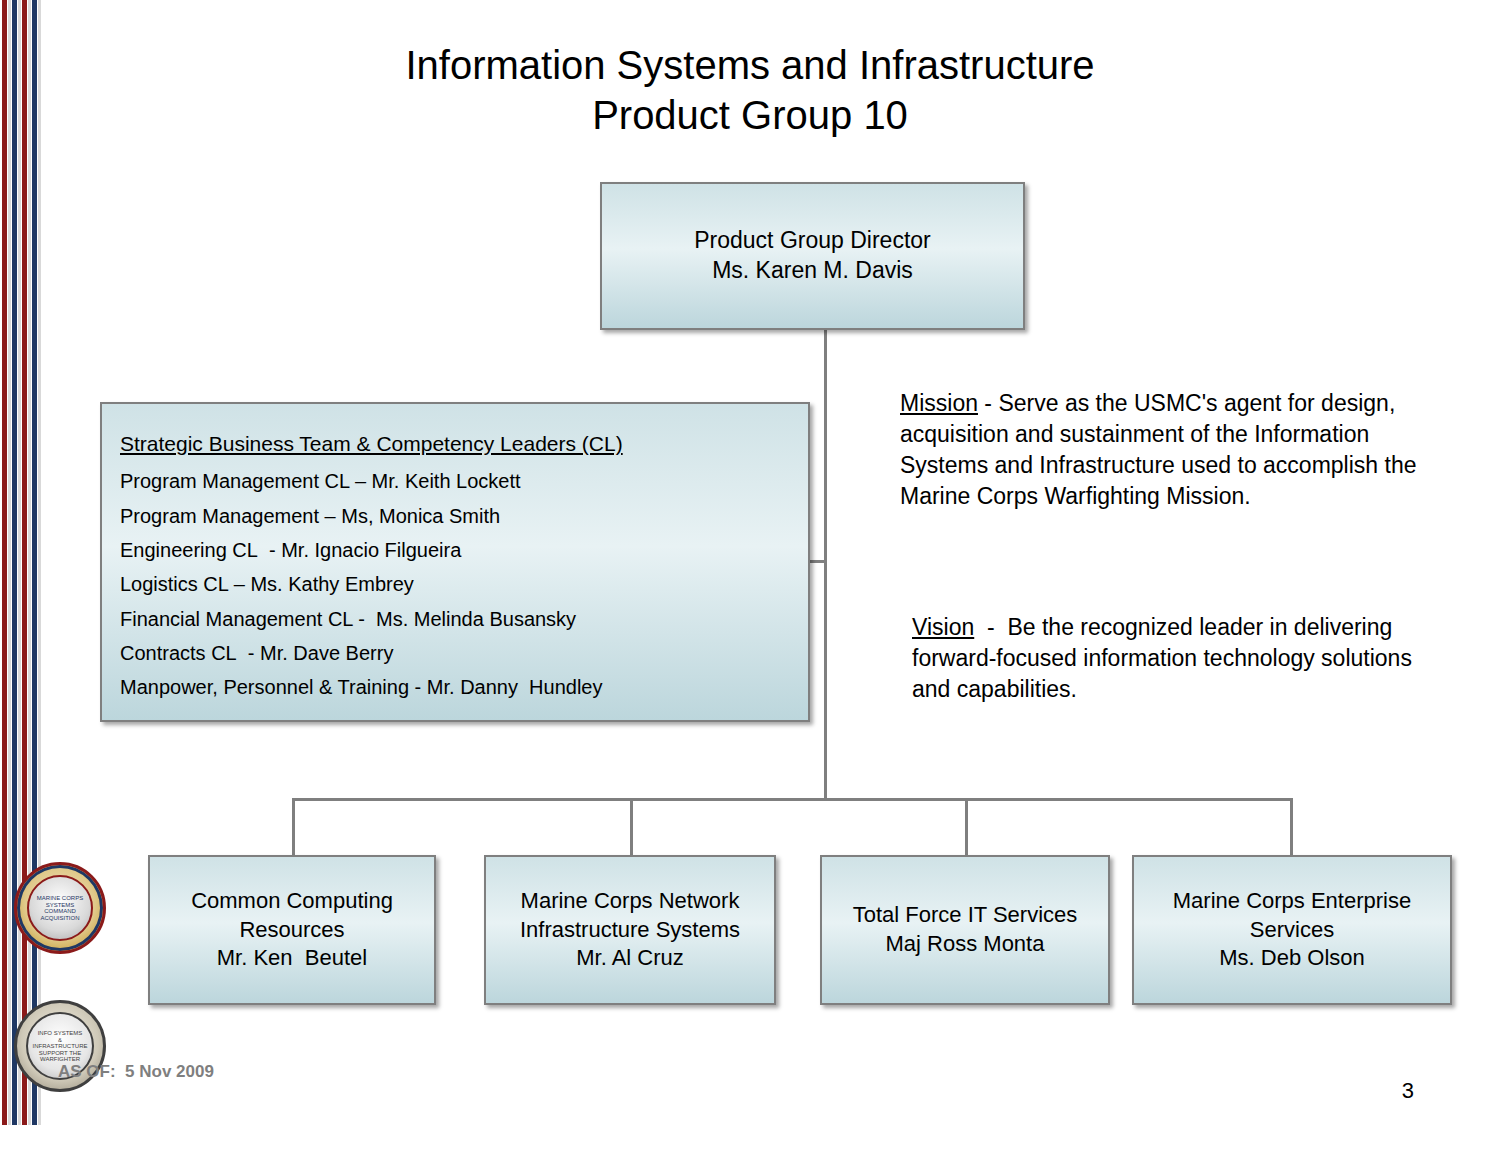Information Systems and Infrastructure
Product Group 10
Product Group Director
Ms. Karen M. Davis
Strategic Business Team & Competency Leaders (CL) Program Management CL – Mr. Keith Lockett
Program Management – Ms, Monica Smith
Engineering CL - Mr. Ignacio Filgueira
Logistics CL – Ms. Kathy Embrey
Financial Management CL - Ms. Melinda Busansky
Contracts CL - Mr. Dave Berry
Manpower, Personnel & Training - Mr. Danny Hundley
Mission - Serve as the USMC's agent for design, acquisition and sustainment of the Information Systems and Infrastructure used to accomplish the Marine Corps Warfighting Mission.
Vision - Be the recognized leader in delivering forward-focused information technology solutions and capabilities.
Common Computing Resources
Mr. Ken Beutel
Marine Corps Network Infrastructure Systems
Mr. Al Cruz
Total Force IT Services
Maj Ross Monta
Marine Corps Enterprise Services
Ms. Deb Olson
MARINE CORPS
SYSTEMS COMMAND
ACQUISITION
INFO SYSTEMS
& INFRASTRUCTURE
SUPPORT THE WARFIGHTER
AS OF: 5 Nov 2009
3